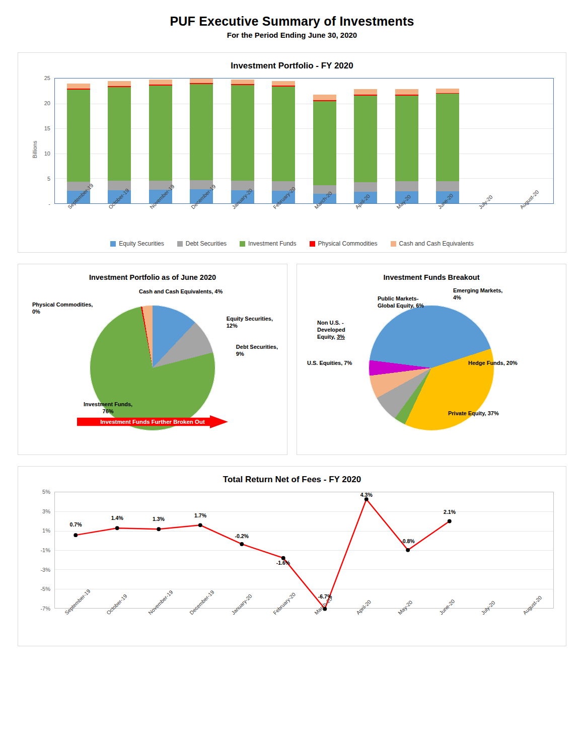PUF Executive Summary of Investments
For the Period Ending June 30, 2020
Investment Portfolio - FY 2020
Billions
25 20 15 10 5 -
September-19 October-19 November-19 December-19 January-20 February-20 March-20 April-20 May-20 June-20 July-20 August-20
Equity Securities
Debt Securities
Investment Funds
Physical Commodities
Cash and Cash Equivalents
Investment Portfolio as of June 2020
Cash and Cash Equivalents, 4%
Physical Commodities,
0%
Equity Securities,
12%
Debt Securities,
9%
Investment Funds,
76%
Investment Funds Further Broken Out
Investment Funds Breakout
Emerging Markets,
4%
Public Markets-
Global Equity, 6%
Non U.S. -
Developed
Equity, 3%
U.S. Equities, 7%
Hedge Funds, 20%
Private Equity, 37%
Total Return Net of Fees - FY 2020
5% 3% 1% -1% -3% -5% -7%
Points: x evenly spaced for 12 categories (centers at 41.67 + i*83.33) y mapping: 5% -> 0 ; -7% -> 240 => y = (5 - v) * 20
0.7%
1.4%
1.3%
1.7%
-0.2%
-1.6%
-6.7%
4.3%
-0.8%
2.1%
September-19 October-19 November-19 December-19 January-20 February-20 March-20 April-20 May-20 June-20 July-20 August-20